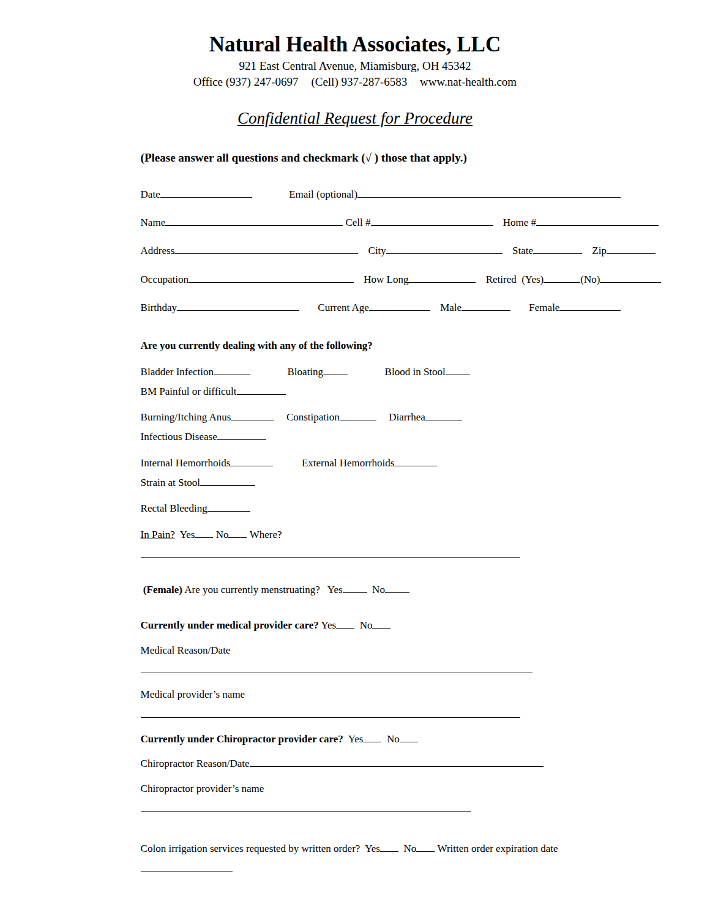Natural Health Associates, LLC
921 East Central Avenue, Miamisburg, OH 45342
Office (937) 247-0697 (Cell) 937-287-6583 www.nat-health.com
Confidential Request for Procedure
(Please answer all questions and checkmark (√ ) those that apply.)
Date Email (optional)
Name Cell # Home #
Address City State Zip
Occupation How Long Retired (Yes) (No)
Birthday Current Age Male Female
Are you currently dealing with any of the following?
Bladder Infection Bloating Blood in Stool BM Painful or difficult
Burning/Itching Anus Constipation Diarrhea Infectious Disease
Internal Hemorrhoids External Hemorrhoids Strain at Stool
Rectal Bleeding
In Pain? Yes No Where?
(Female) Are you currently menstruating? Yes No
Currently under medical provider care? Yes No
Medical Reason/Date
Medical provider’s name
Currently under Chiropractor provider care? Yes No
Chiropractor Reason/Date
Chiropractor provider’s name
Colon irrigation services requested by written order? Yes No Written order expiration date